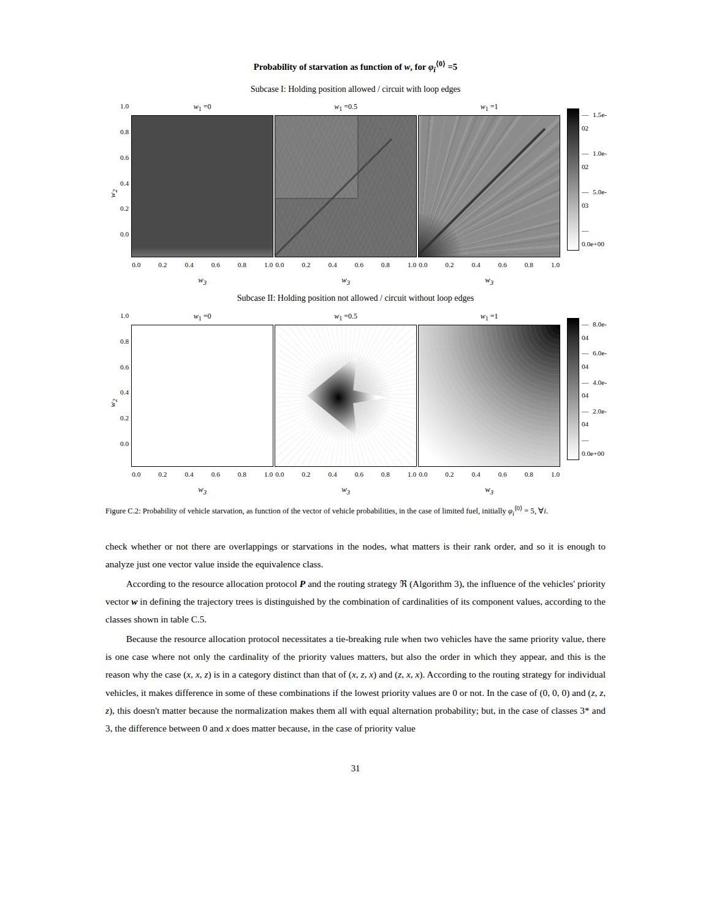Probability of starvation as function of w, for φi⟨0⟩ =5
Subcase I: Holding position allowed / circuit with loop edges
w2
1.0 0.8 0.6 0.4 0.2 0.0
w1 =0
0.00.20.40.60.81.0
w3
w1 =0.5
0.00.20.40.60.81.0
w3
w1 =1
0.00.20.40.60.81.0
w3
— 1.5e-02 — 1.0e-02 — 5.0e-03 — 0.0e+00
Subcase II: Holding position not allowed / circuit without loop edges
w2
1.0 0.8 0.6 0.4 0.2 0.0
w1 =0
0.00.20.40.60.81.0
w3
w1 =0.5
0.00.20.40.60.81.0
w3
w1 =1
0.00.20.40.60.81.0
w3
— 8.0e-04 — 6.0e-04 — 4.0e-04 — 2.0e-04 — 0.0e+00
Figure C.2: Probability of vehicle starvation, as function of the vector of vehicle probabilities, in the case of limited fuel, initially φi⟨0⟩ = 5, ∀i.
check whether or not there are overlappings or starvations in the nodes, what matters is their rank order, and so it is enough to analyze just one vector value inside the equivalence class.
According to the resource allocation protocol P and the routing strategy ℜ (Algorithm 3), the influence of the vehicles' priority vector w in defining the trajectory trees is distinguished by the combination of cardinalities of its component values, according to the classes shown in table C.5.
Because the resource allocation protocol necessitates a tie-breaking rule when two vehicles have the same priority value, there is one case where not only the cardinality of the priority values matters, but also the order in which they appear, and this is the reason why the case (x, x, z) is in a category distinct than that of (x, z, x) and (z, x, x). According to the routing strategy for individual vehicles, it makes difference in some of these combinations if the lowest priority values are 0 or not. In the case of (0, 0, 0) and (z, z, z), this doesn't matter because the normalization makes them all with equal alternation probability; but, in the case of classes 3* and 3, the difference between 0 and x does matter because, in the case of priority value
31